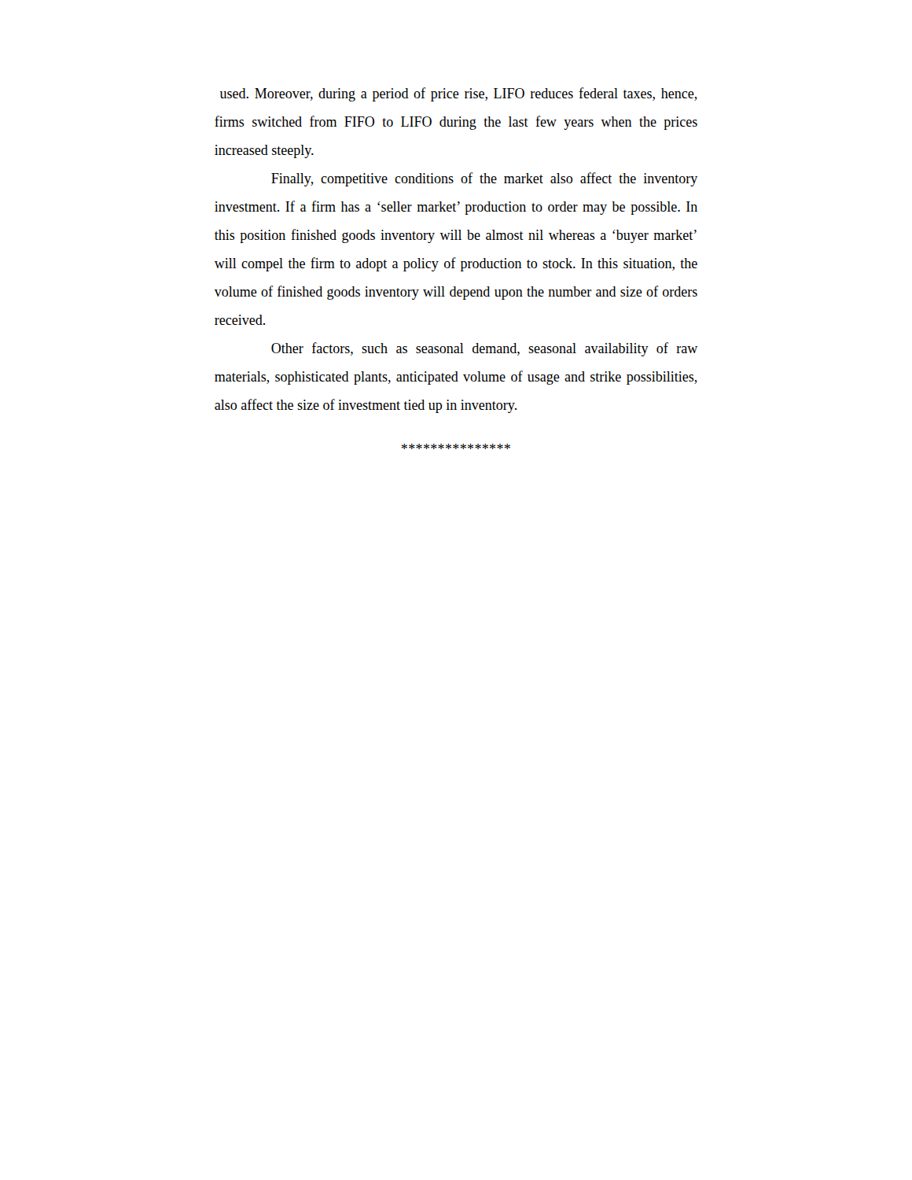used. Moreover, during a period of price rise, LIFO reduces federal taxes, hence, firms switched from FIFO to LIFO during the last few years when the prices increased steeply.
Finally, competitive conditions of the market also affect the inventory investment. If a firm has a ‘seller market’ production to order may be possible. In this position finished goods inventory will be almost nil whereas a ‘buyer market’ will compel the firm to adopt a policy of production to stock. In this situation, the volume of finished goods inventory will depend upon the number and size of orders received.
Other factors, such as seasonal demand, seasonal availability of raw materials, sophisticated plants, anticipated volume of usage and strike possibilities, also affect the size of investment tied up in inventory.
***************